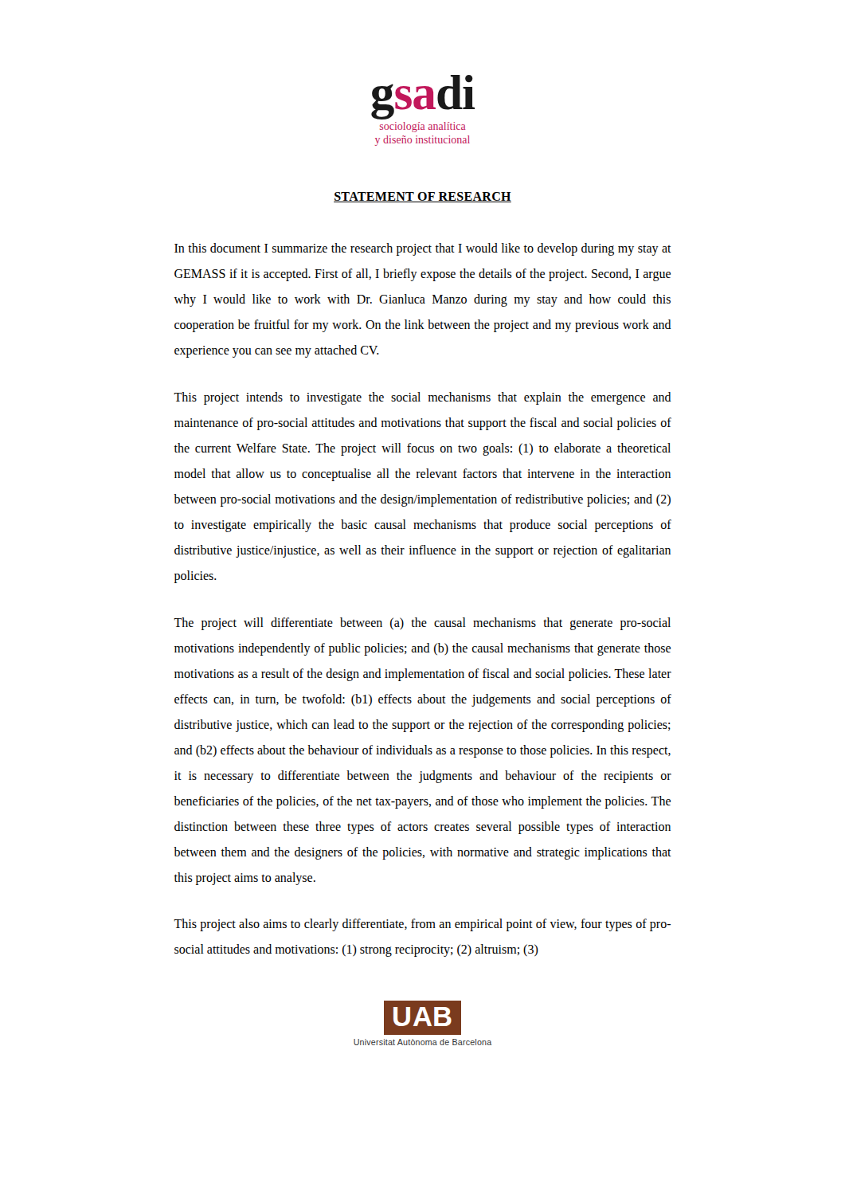gsadi
sociología analítica
y diseño institucional
STATEMENT OF RESEARCH
In this document I summarize the research project that I would like to develop during my stay at GEMASS if it is accepted. First of all, I briefly expose the details of the project. Second, I argue why I would like to work with Dr. Gianluca Manzo during my stay and how could this cooperation be fruitful for my work. On the link between the project and my previous work and experience you can see my attached CV.
This project intends to investigate the social mechanisms that explain the emergence and maintenance of pro-social attitudes and motivations that support the fiscal and social policies of the current Welfare State. The project will focus on two goals: (1) to elaborate a theoretical model that allow us to conceptualise all the relevant factors that intervene in the interaction between pro-social motivations and the design/implementation of redistributive policies; and (2) to investigate empirically the basic causal mechanisms that produce social perceptions of distributive justice/injustice, as well as their influence in the support or rejection of egalitarian policies.
The project will differentiate between (a) the causal mechanisms that generate pro-social motivations independently of public policies; and (b) the causal mechanisms that generate those motivations as a result of the design and implementation of fiscal and social policies. These later effects can, in turn, be twofold: (b1) effects about the judgements and social perceptions of distributive justice, which can lead to the support or the rejection of the corresponding policies; and (b2) effects about the behaviour of individuals as a response to those policies. In this respect, it is necessary to differentiate between the judgments and behaviour of the recipients or beneficiaries of the policies, of the net tax-payers, and of those who implement the policies. The distinction between these three types of actors creates several possible types of interaction between them and the designers of the policies, with normative and strategic implications that this project aims to analyse.
This project also aims to clearly differentiate, from an empirical point of view, four types of pro-social attitudes and motivations: (1) strong reciprocity; (2) altruism; (3)
UAB
Universitat Autònoma de Barcelona